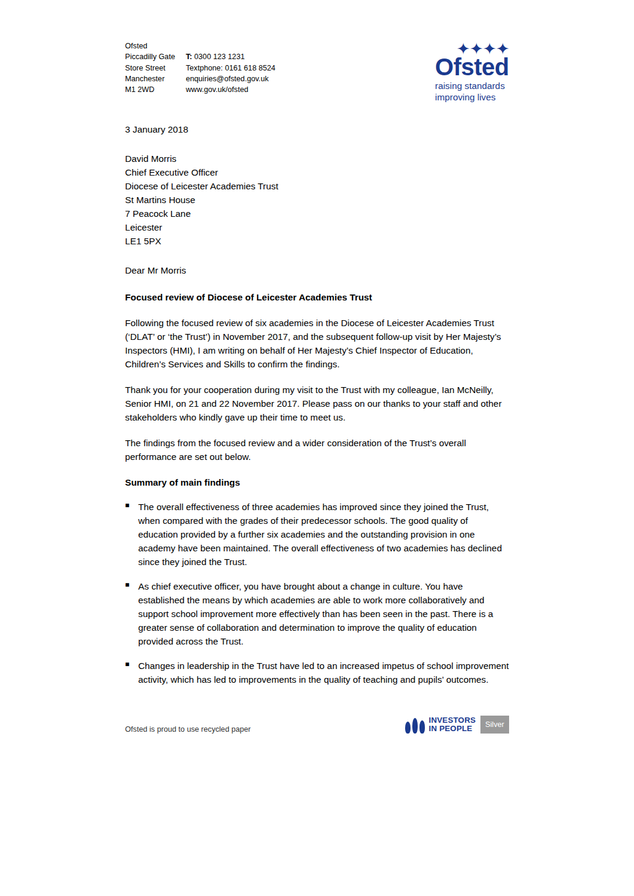| Ofsted | |
| Piccadilly Gate | T: 0300 123 1231 |
| Store Street | Textphone: 0161 618 8524 |
| Manchester | enquiries@ofsted.gov.uk |
| M1 2WD | www.gov.uk/ofsted |
✦✦✦✦
Ofsted
raising standards
improving lives
3 January 2018
David Morris
Chief Executive Officer
Diocese of Leicester Academies Trust
St Martins House
7 Peacock Lane
Leicester
LE1 5PX
Dear Mr Morris
Focused review of Diocese of Leicester Academies Trust
Following the focused review of six academies in the Diocese of Leicester Academies Trust (‘DLAT’ or ‘the Trust’) in November 2017, and the subsequent follow-up visit by Her Majesty’s Inspectors (HMI), I am writing on behalf of Her Majesty’s Chief Inspector of Education, Children’s Services and Skills to confirm the findings.
Thank you for your cooperation during my visit to the Trust with my colleague, Ian McNeilly, Senior HMI, on 21 and 22 November 2017. Please pass on our thanks to your staff and other stakeholders who kindly gave up their time to meet us.
The findings from the focused review and a wider consideration of the Trust’s overall performance are set out below.
Summary of main findings
The overall effectiveness of three academies has improved since they joined the Trust, when compared with the grades of their predecessor schools. The good quality of education provided by a further six academies and the outstanding provision in one academy have been maintained. The overall effectiveness of two academies has declined since they joined the Trust.
As chief executive officer, you have brought about a change in culture. You have established the means by which academies are able to work more collaboratively and support school improvement more effectively than has been seen in the past. There is a greater sense of collaboration and determination to improve the quality of education provided across the Trust.
Changes in leadership in the Trust have led to an increased impetus of school improvement activity, which has led to improvements in the quality of teaching and pupils’ outcomes.
Ofsted is proud to use recycled paper
INVESTORS
IN PEOPLE
Silver